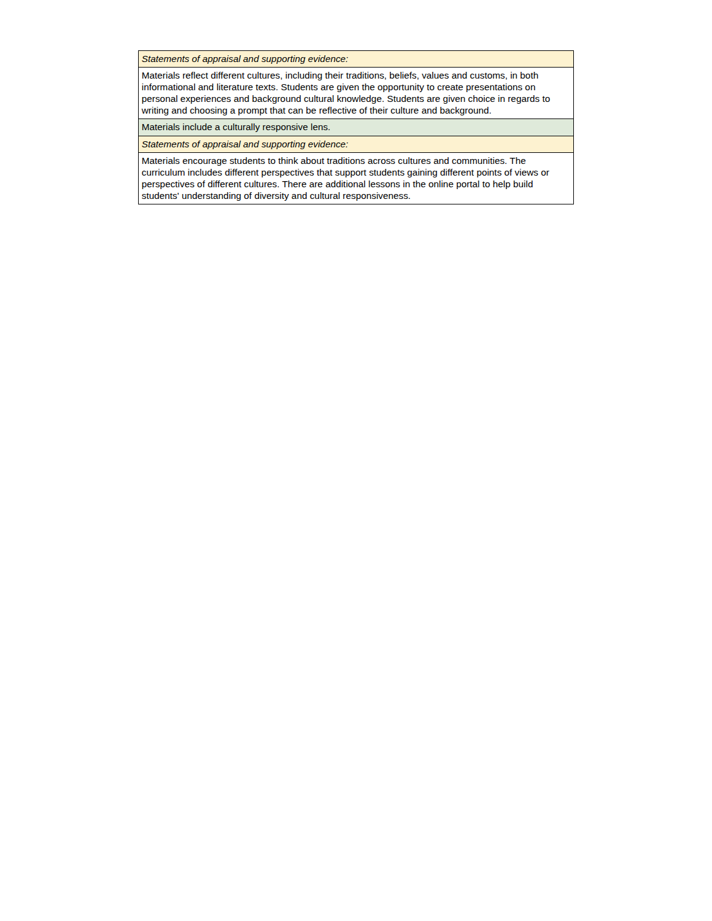| Statements of appraisal and supporting evidence: |
| Materials reflect different cultures, including their traditions, beliefs, values and customs, in both informational and literature texts. Students are given the opportunity to create presentations on personal experiences and background cultural knowledge. Students are given choice in regards to writing and choosing a prompt that can be reflective of their culture and background. |
| Materials include a culturally responsive lens. |
| Statements of appraisal and supporting evidence: |
| Materials encourage students to think about traditions across cultures and communities. The curriculum includes different perspectives that support students gaining different points of views or perspectives of different cultures. There are additional lessons in the online portal to help build students' understanding of diversity and cultural responsiveness. |